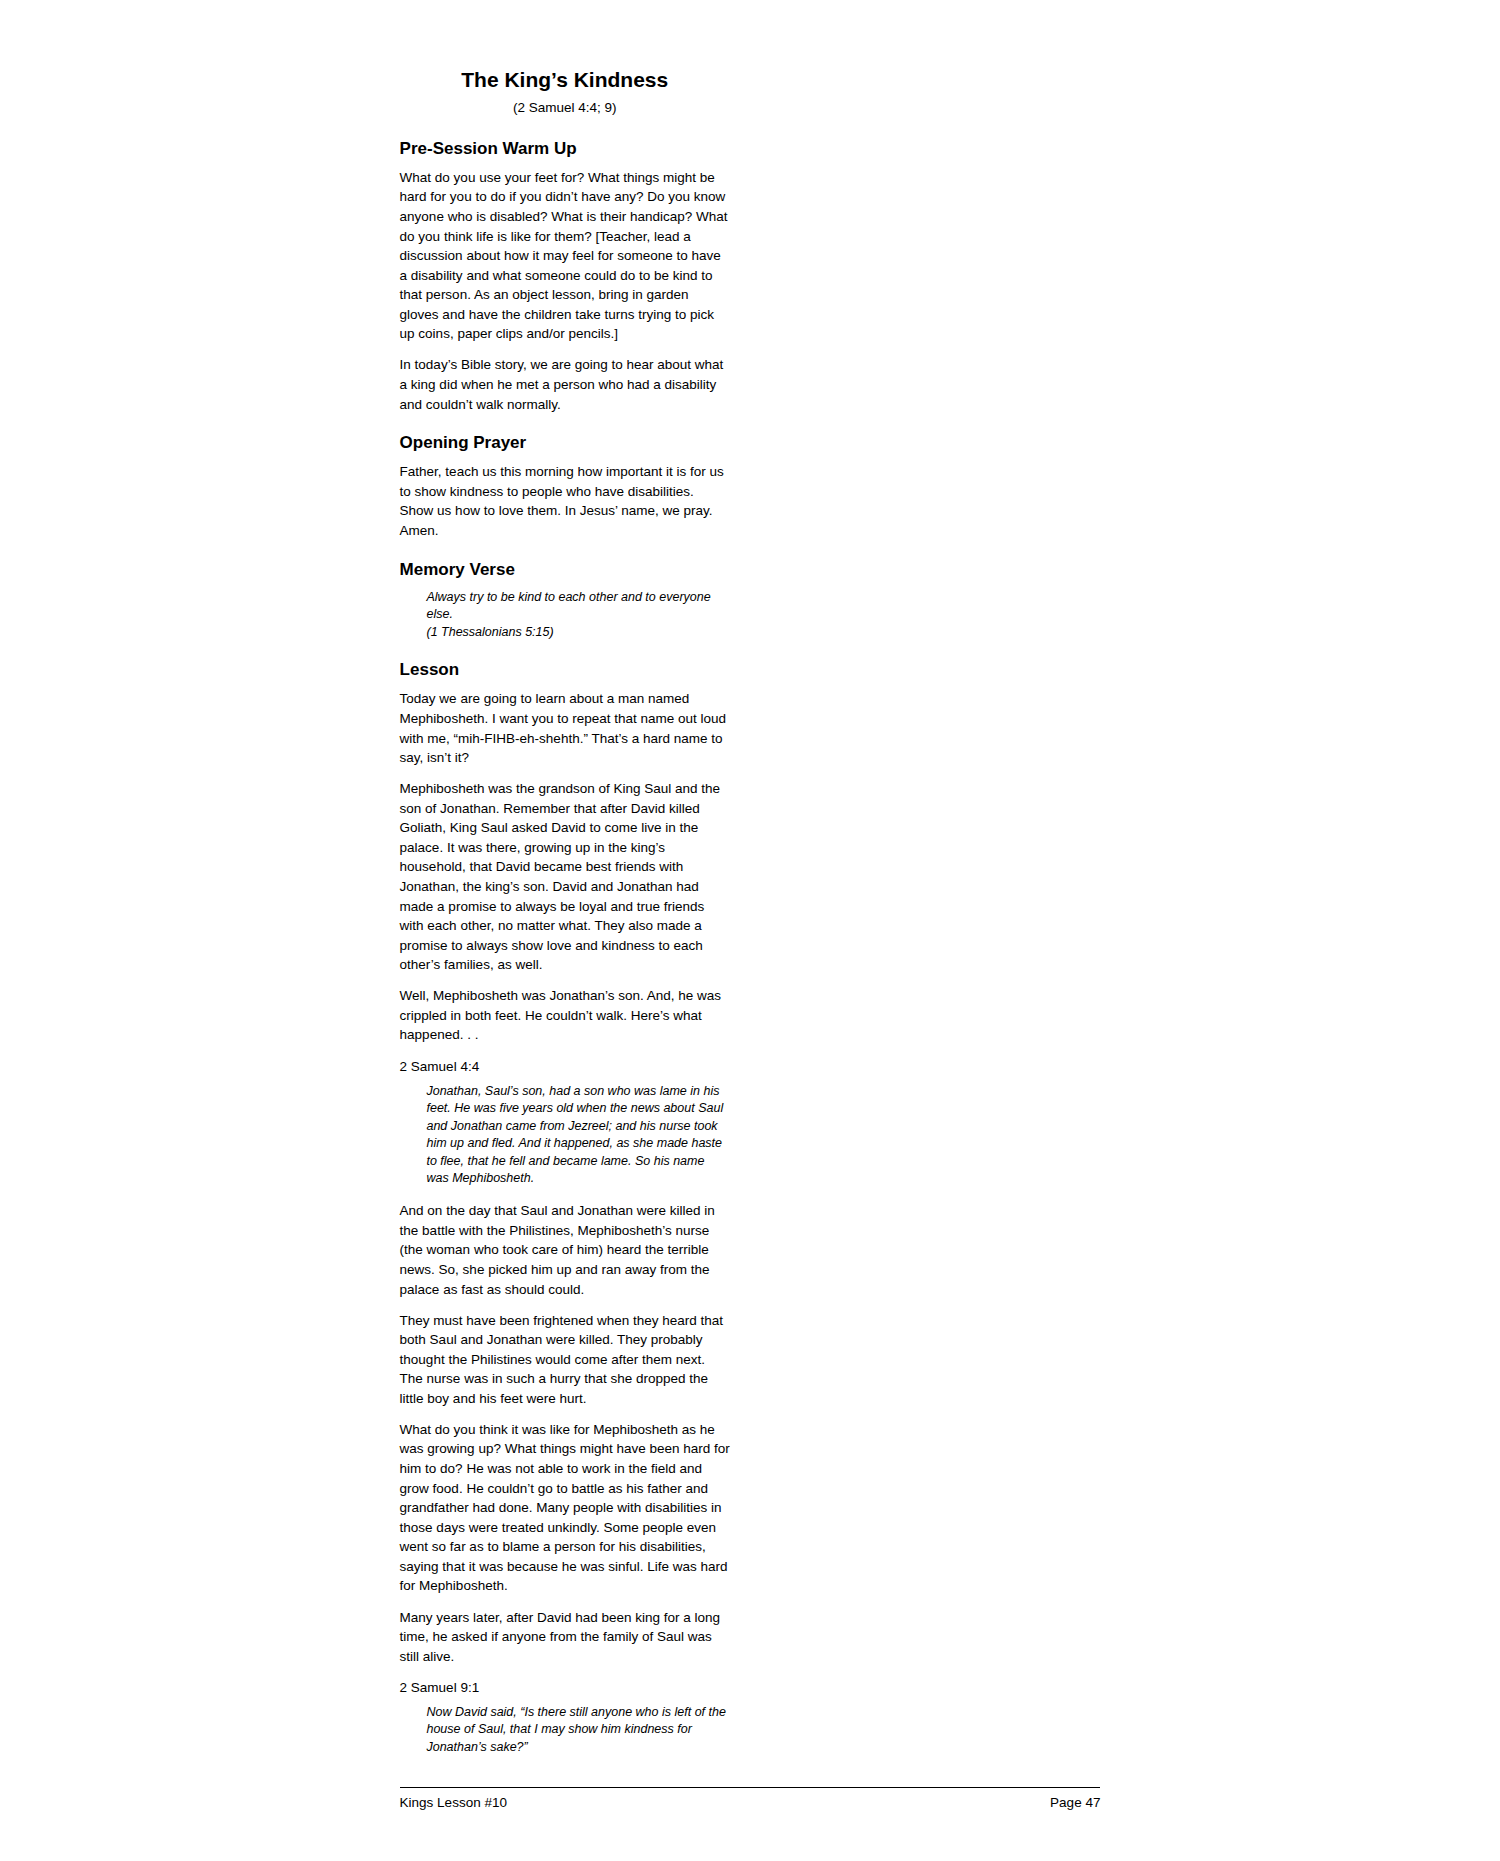The King’s Kindness
(2 Samuel 4:4; 9)
Pre-Session Warm Up
What do you use your feet for? What things might be hard for you to do if you didn’t have any? Do you know anyone who is disabled? What is their handicap? What do you think life is like for them? [Teacher, lead a discussion about how it may feel for someone to have a disability and what someone could do to be kind to that person. As an object lesson, bring in garden gloves and have the children take turns trying to pick up coins, paper clips and/or pencils.]
In today’s Bible story, we are going to hear about what a king did when he met a person who had a disability and couldn’t walk normally.
Opening Prayer
Father, teach us this morning how important it is for us to show kindness to people who have disabilities. Show us how to love them. In Jesus’ name, we pray. Amen.
Memory Verse
Always try to be kind to each other and to everyone else.
(1 Thessalonians 5:15)
Lesson
Today we are going to learn about a man named Mephibosheth. I want you to repeat that name out loud with me, “mih-FIHB-eh-shehth.” That’s a hard name to say, isn’t it?
Mephibosheth was the grandson of King Saul and the son of Jonathan. Remember that after David killed Goliath, King Saul asked David to come live in the palace. It was there, growing up in the king’s household, that David became best friends with Jonathan, the king’s son. David and Jonathan had made a promise to always be loyal and true friends with each other, no matter what. They also made a promise to always show love and kindness to each other’s families, as well.
Well, Mephibosheth was Jonathan’s son. And, he was crippled in both feet. He couldn’t walk. Here’s what happened. . .
2 Samuel 4:4
Jonathan, Saul’s son, had a son who was lame in his feet. He was five years old when the news about Saul and Jonathan came from Jezreel; and his nurse took him up and fled. And it happened, as she made haste to flee, that he fell and became lame. So his name was Mephibosheth.
And on the day that Saul and Jonathan were killed in the battle with the Philistines, Mephibosheth’s nurse (the woman who took care of him) heard the terrible news. So, she picked him up and ran away from the palace as fast as should could.
They must have been frightened when they heard that both Saul and Jonathan were killed. They probably thought the Philistines would come after them next. The nurse was in such a hurry that she dropped the little boy and his feet were hurt.
What do you think it was like for Mephibosheth as he was growing up? What things might have been hard for him to do? He was not able to work in the field and grow food. He couldn’t go to battle as his father and grandfather had done. Many people with disabilities in those days were treated unkindly. Some people even went so far as to blame a person for his disabilities, saying that it was because he was sinful. Life was hard for Mephibosheth.
Many years later, after David had been king for a long time, he asked if anyone from the family of Saul was still alive.
2 Samuel 9:1
Now David said, “Is there still anyone who is left of the house of Saul, that I may show him kindness for Jonathan’s sake?”
Kings Lesson #10
Page 47